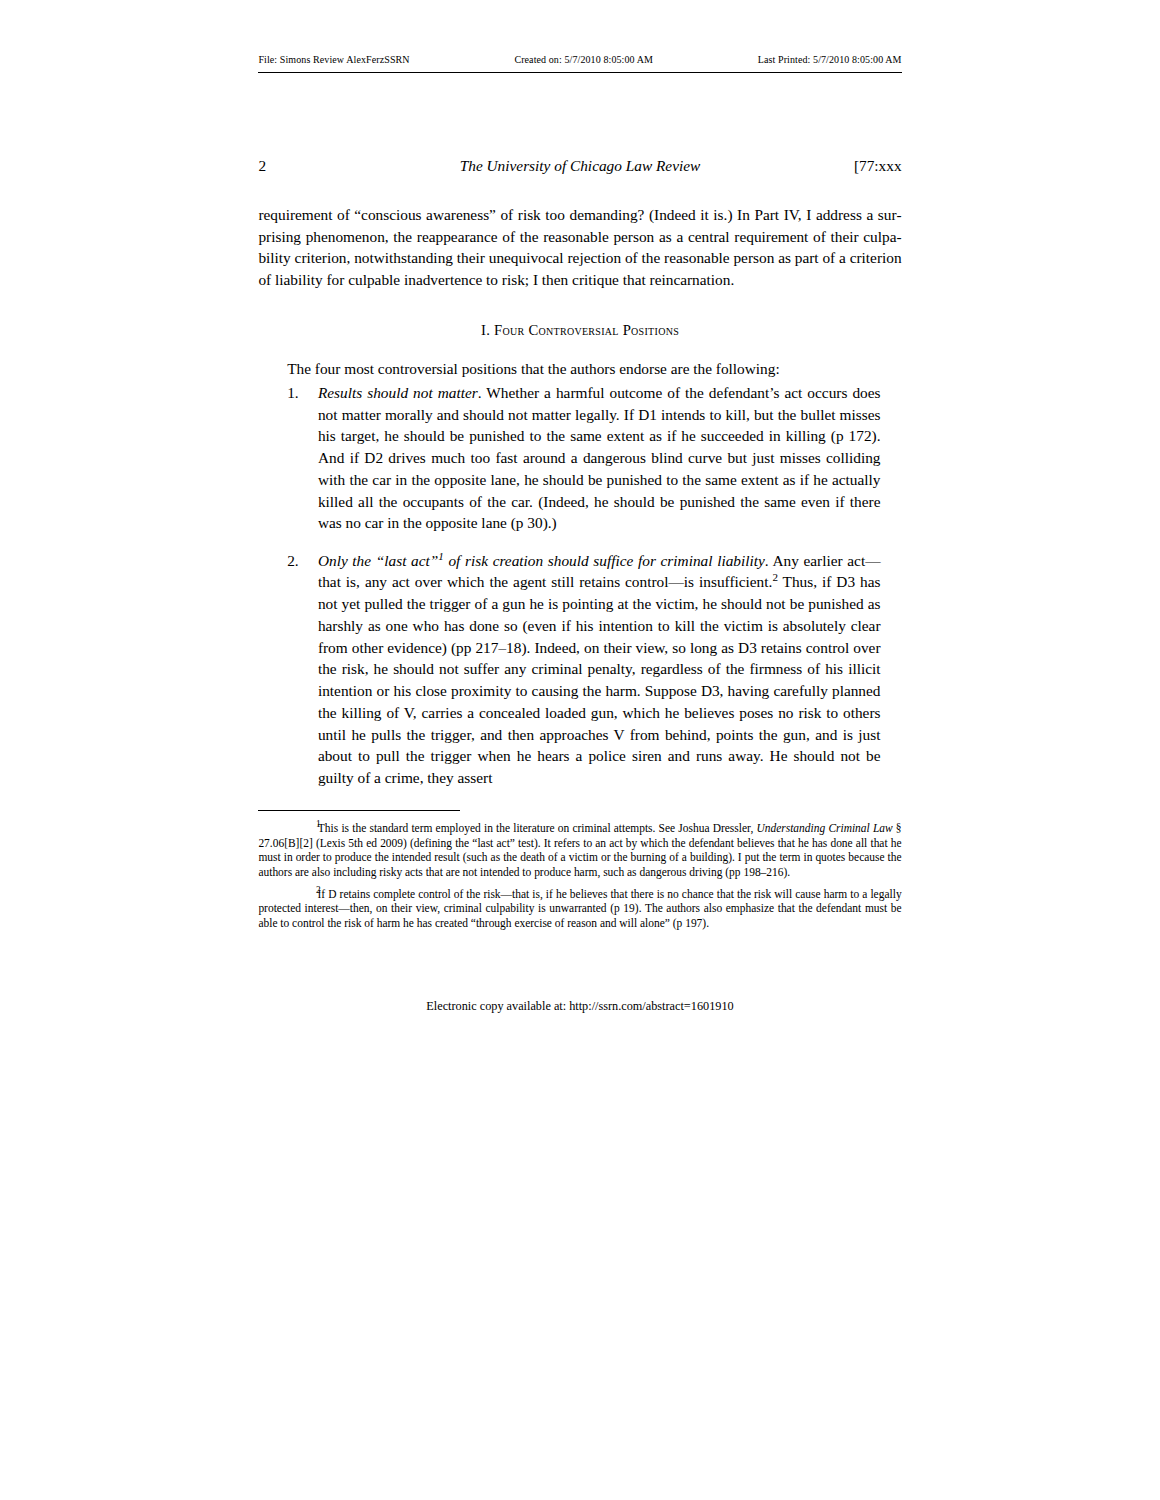File: Simons Review AlexFerzSSRN Created on: 5/7/2010 8:05:00 AM Last Printed: 5/7/2010 8:05:00 AM
2
The University of Chicago Law Review
[77:xxx
requirement of “conscious awareness” of risk too demanding? (Indeed it is.) In Part IV, I address a surprising phenomenon, the reappearance of the reasonable person as a central requirement of their culpability criterion, notwithstanding their unequivocal rejection of the reasonable person as part of a criterion of liability for culpable inadvertence to risk; I then critique that reincarnation.
I. Four Controversial Positions
The four most controversial positions that the authors endorse are the following:
1. Results should not matter. Whether a harmful outcome of the defendant’s act occurs does not matter morally and should not matter legally. If D1 intends to kill, but the bullet misses his target, he should be punished to the same extent as if he succeeded in killing (p 172). And if D2 drives much too fast around a dangerous blind curve but just misses colliding with the car in the opposite lane, he should be punished to the same extent as if he actually killed all the occupants of the car. (Indeed, he should be punished the same even if there was no car in the opposite lane (p 30).)
2. Only the “last act”1 of risk creation should suffice for criminal liability. Any earlier act—that is, any act over which the agent still retains control—is insufficient.2 Thus, if D3 has not yet pulled the trigger of a gun he is pointing at the victim, he should not be punished as harshly as one who has done so (even if his intention to kill the victim is absolutely clear from other evidence) (pp 217–18). Indeed, on their view, so long as D3 retains control over the risk, he should not suffer any criminal penalty, regardless of the firmness of his illicit intention or his close proximity to causing the harm. Suppose D3, having carefully planned the killing of V, carries a concealed loaded gun, which he believes poses no risk to others until he pulls the trigger, and then approaches V from behind, points the gun, and is just about to pull the trigger when he hears a police siren and runs away. He should not be guilty of a crime, they assert
1 This is the standard term employed in the literature on criminal attempts. See Joshua Dressler, Understanding Criminal Law § 27.06[B][2] (Lexis 5th ed 2009) (defining the “last act” test). It refers to an act by which the defendant believes that he has done all that he must in order to produce the intended result (such as the death of a victim or the burning of a building). I put the term in quotes because the authors are also including risky acts that are not intended to produce harm, such as dangerous driving (pp 198–216).
2 If D retains complete control of the risk—that is, if he believes that there is no chance that the risk will cause harm to a legally protected interest—then, on their view, criminal culpability is unwarranted (p 19). The authors also emphasize that the defendant must be able to control the risk of harm he has created “through exercise of reason and will alone” (p 197).
Electronic copy available at: http://ssrn.com/abstract=1601910